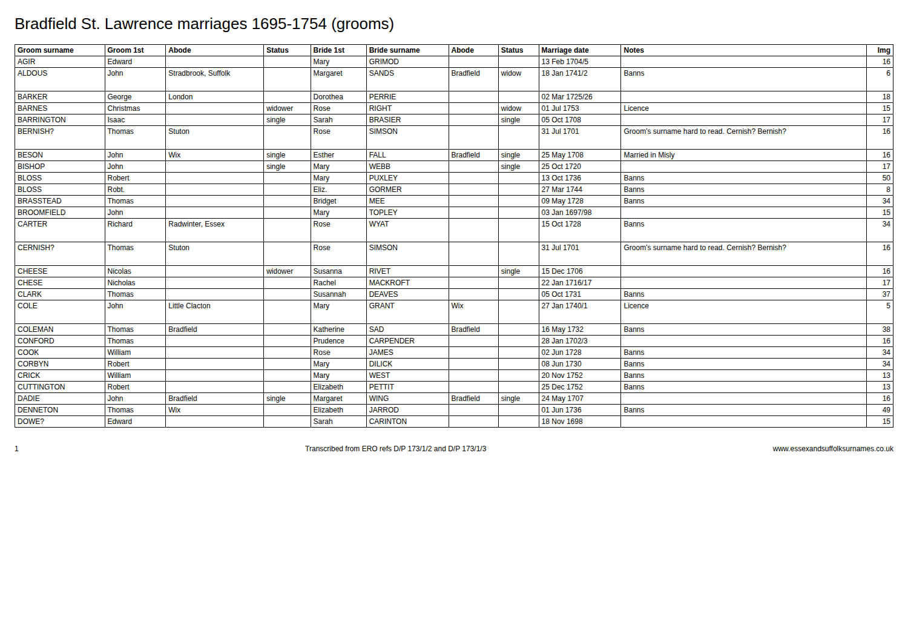Bradfield St. Lawrence marriages 1695-1754 (grooms)
| Groom surname | Groom 1st | Abode | Status | Bride 1st | Bride surname | Abode | Status | Marriage date | Notes | Img |
| --- | --- | --- | --- | --- | --- | --- | --- | --- | --- | --- |
| AGIR | Edward | | | Mary | GRIMOD | | | 13 Feb 1704/5 | | 16 |
| ALDOUS | John | Stradbrook, Suffolk | | Margaret | SANDS | Bradfield | widow | 18 Jan 1741/2 | Banns | 6 |
| BARKER | George | London | | Dorothea | PERRIE | | | 02 Mar 1725/26 | | 18 |
| BARNES | Christmas | | widower | Rose | RIGHT | | widow | 01 Jul 1753 | Licence | 15 |
| BARRINGTON | Isaac | | single | Sarah | BRASIER | | single | 05 Oct 1708 | | 17 |
| BERNISH? | Thomas | Stuton | | Rose | SIMSON | | | 31 Jul 1701 | Groom's surname hard to read. Cernish? Bernish? | 16 |
| BESON | John | Wix | single | Esther | FALL | Bradfield | single | 25 May 1708 | Married in Misly | 16 |
| BISHOP | John | | single | Mary | WEBB | | single | 25 Oct 1720 | | 17 |
| BLOSS | Robert | | | Mary | PUXLEY | | | 13 Oct 1736 | Banns | 50 |
| BLOSS | Robt. | | | Eliz. | GORMER | | | 27 Mar 1744 | Banns | 8 |
| BRASSTEAD | Thomas | | | Bridget | MEE | | | 09 May 1728 | Banns | 34 |
| BROOMFIELD | John | | | Mary | TOPLEY | | | 03 Jan 1697/98 | | 15 |
| CARTER | Richard | Radwinter, Essex | | Rose | WYAT | | | 15 Oct 1728 | Banns | 34 |
| CERNISH? | Thomas | Stuton | | Rose | SIMSON | | | 31 Jul 1701 | Groom's surname hard to read. Cernish? Bernish? | 16 |
| CHEESE | Nicolas | | widower | Susanna | RIVET | | single | 15 Dec 1706 | | 16 |
| CHESE | Nicholas | | | Rachel | MACKROFT | | | 22 Jan 1716/17 | | 17 |
| CLARK | Thomas | | | Susannah | DEAVES | | | 05 Oct 1731 | Banns | 37 |
| COLE | John | Little Clacton | | Mary | GRANT | Wix | | 27 Jan 1740/1 | Licence | 5 |
| COLEMAN | Thomas | Bradfield | | Katherine | SAD | Bradfield | | 16 May 1732 | Banns | 38 |
| CONFORD | Thomas | | | Prudence | CARPENDER | | | 28 Jan 1702/3 | | 16 |
| COOK | William | | | Rose | JAMES | | | 02 Jun 1728 | Banns | 34 |
| CORBYN | Robert | | | Mary | DILICK | | | 08 Jun 1730 | Banns | 34 |
| CRICK | William | | | Mary | WEST | | | 20 Nov 1752 | Banns | 13 |
| CUTTINGTON | Robert | | | Elizabeth | PETTIT | | | 25 Dec 1752 | Banns | 13 |
| DADIE | John | Bradfield | single | Margaret | WING | Bradfield | single | 24 May 1707 | | 16 |
| DENNETON | Thomas | Wix | | Elizabeth | JARROD | | | 01 Jun 1736 | Banns | 49 |
| DOWE? | Edward | | | Sarah | CARINTON | | | 18 Nov 1698 | | 15 |
1
Transcribed from ERO refs D/P 173/1/2 and D/P 173/1/3
www.essexandsuffolksurnames.co.uk